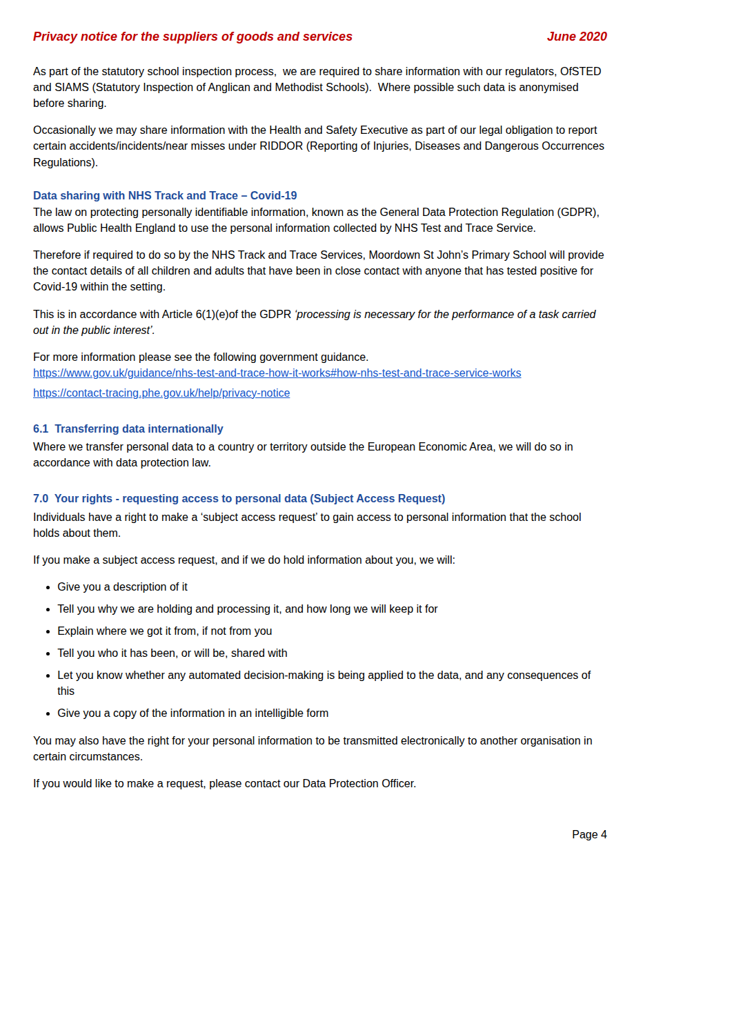Privacy notice for the suppliers of goods and services June 2020
As part of the statutory school inspection process, we are required to share information with our regulators, OfSTED and SIAMS (Statutory Inspection of Anglican and Methodist Schools). Where possible such data is anonymised before sharing.
Occasionally we may share information with the Health and Safety Executive as part of our legal obligation to report certain accidents/incidents/near misses under RIDDOR (Reporting of Injuries, Diseases and Dangerous Occurrences Regulations).
Data sharing with NHS Track and Trace – Covid-19
The law on protecting personally identifiable information, known as the General Data Protection Regulation (GDPR), allows Public Health England to use the personal information collected by NHS Test and Trace Service.
Therefore if required to do so by the NHS Track and Trace Services, Moordown St John’s Primary School will provide the contact details of all children and adults that have been in close contact with anyone that has tested positive for Covid-19 within the setting.
This is in accordance with Article 6(1)(e)of the GDPR ‘processing is necessary for the performance of a task carried out in the public interest’.
For more information please see the following government guidance.
https://www.gov.uk/guidance/nhs-test-and-trace-how-it-works#how-nhs-test-and-trace-service-works
https://contact-tracing.phe.gov.uk/help/privacy-notice
6.1 Transferring data internationally
Where we transfer personal data to a country or territory outside the European Economic Area, we will do so in accordance with data protection law.
7.0 Your rights - requesting access to personal data (Subject Access Request)
Individuals have a right to make a ‘subject access request’ to gain access to personal information that the school holds about them.
If you make a subject access request, and if we do hold information about you, we will:
Give you a description of it
Tell you why we are holding and processing it, and how long we will keep it for
Explain where we got it from, if not from you
Tell you who it has been, or will be, shared with
Let you know whether any automated decision-making is being applied to the data, and any consequences of this
Give you a copy of the information in an intelligible form
You may also have the right for your personal information to be transmitted electronically to another organisation in certain circumstances.
If you would like to make a request, please contact our Data Protection Officer.
Page 4